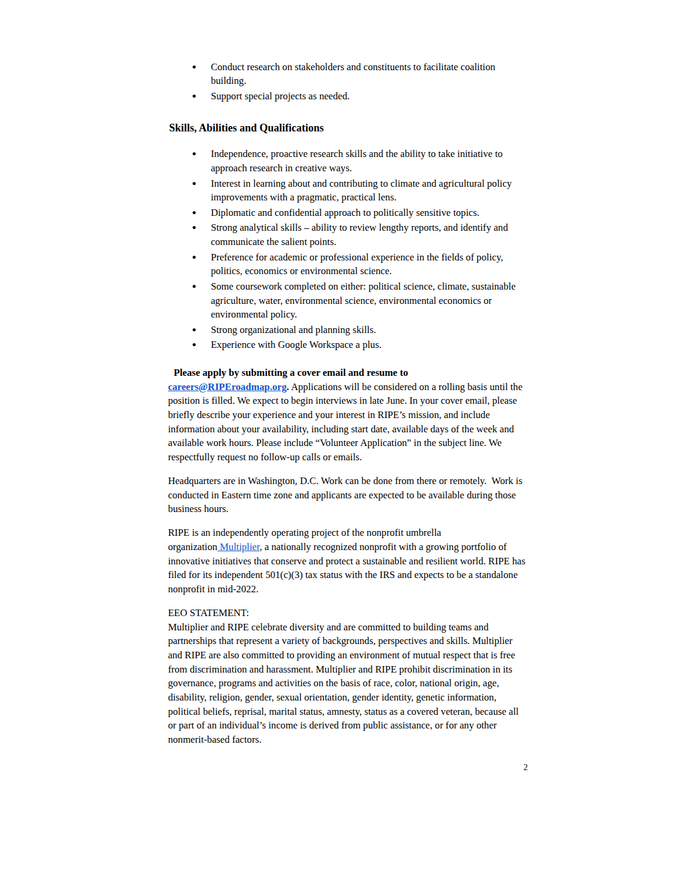Conduct research on stakeholders and constituents to facilitate coalition building.
Support special projects as needed.
Skills, Abilities and Qualifications
Independence, proactive research skills and the ability to take initiative to approach research in creative ways.
Interest in learning about and contributing to climate and agricultural policy improvements with a pragmatic, practical lens.
Diplomatic and confidential approach to politically sensitive topics.
Strong analytical skills – ability to review lengthy reports, and identify and communicate the salient points.
Preference for academic or professional experience in the fields of policy, politics, economics or environmental science.
Some coursework completed on either: political science, climate, sustainable agriculture, water, environmental science, environmental economics or environmental policy.
Strong organizational and planning skills.
Experience with Google Workspace a plus.
Please apply by submitting a cover email and resume to careers@RIPEroadmap.org. Applications will be considered on a rolling basis until the position is filled. We expect to begin interviews in late June. In your cover email, please briefly describe your experience and your interest in RIPE’s mission, and include information about your availability, including start date, available days of the week and available work hours. Please include “Volunteer Application” in the subject line. We respectfully request no follow-up calls or emails.
Headquarters are in Washington, D.C. Work can be done from there or remotely. Work is conducted in Eastern time zone and applicants are expected to be available during those business hours.
RIPE is an independently operating project of the nonprofit umbrella organization Multiplier, a nationally recognized nonprofit with a growing portfolio of innovative initiatives that conserve and protect a sustainable and resilient world. RIPE has filed for its independent 501(c)(3) tax status with the IRS and expects to be a standalone nonprofit in mid-2022.
EEO STATEMENT:
Multiplier and RIPE celebrate diversity and are committed to building teams and partnerships that represent a variety of backgrounds, perspectives and skills. Multiplier and RIPE are also committed to providing an environment of mutual respect that is free from discrimination and harassment. Multiplier and RIPE prohibit discrimination in its governance, programs and activities on the basis of race, color, national origin, age, disability, religion, gender, sexual orientation, gender identity, genetic information, political beliefs, reprisal, marital status, amnesty, status as a covered veteran, because all or part of an individual’s income is derived from public assistance, or for any other nonmerit-based factors.
2